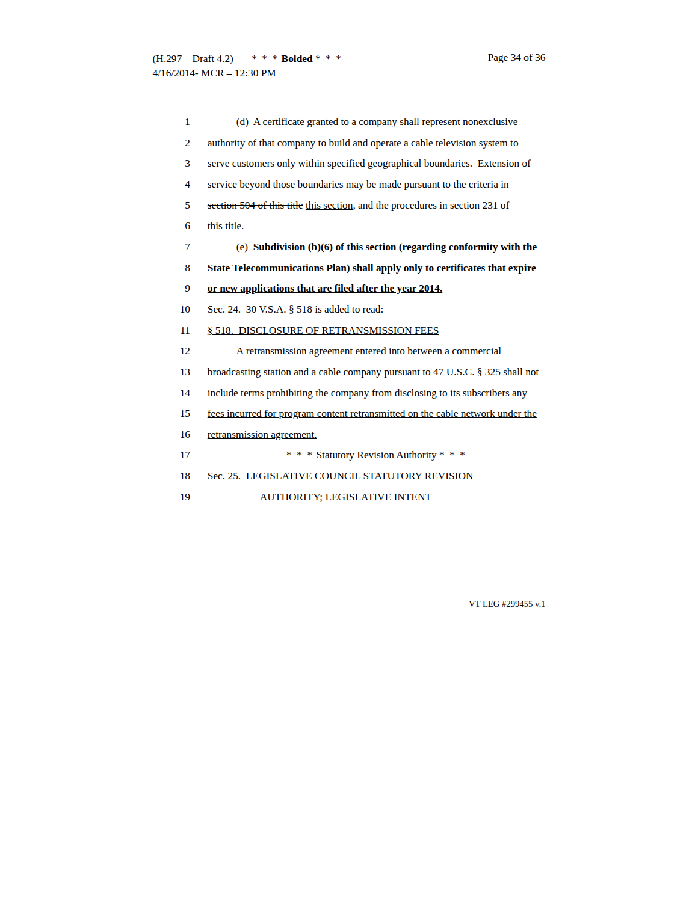(H.297 – Draft 4.2) * * * Bolded * * *
4/16/2014- MCR – 12:30 PM
Page 34 of 36
(d) A certificate granted to a company shall represent nonexclusive
authority of that company to build and operate a cable television system to
serve customers only within specified geographical boundaries. Extension of
service beyond those boundaries may be made pursuant to the criteria in
section 504 of this title this section, and the procedures in section 231 of
this title.
(e) Subdivision (b)(6) of this section (regarding conformity with the
State Telecommunications Plan) shall apply only to certificates that expire
or new applications that are filed after the year 2014.
Sec. 24. 30 V.S.A. § 518 is added to read:
§ 518. DISCLOSURE OF RETRANSMISSION FEES
A retransmission agreement entered into between a commercial
broadcasting station and a cable company pursuant to 47 U.S.C. § 325 shall not
include terms prohibiting the company from disclosing to its subscribers any
fees incurred for program content retransmitted on the cable network under the
retransmission agreement.
* * * Statutory Revision Authority * * *
Sec. 25. LEGISLATIVE COUNCIL STATUTORY REVISION
AUTHORITY; LEGISLATIVE INTENT
VT LEG #299455 v.1